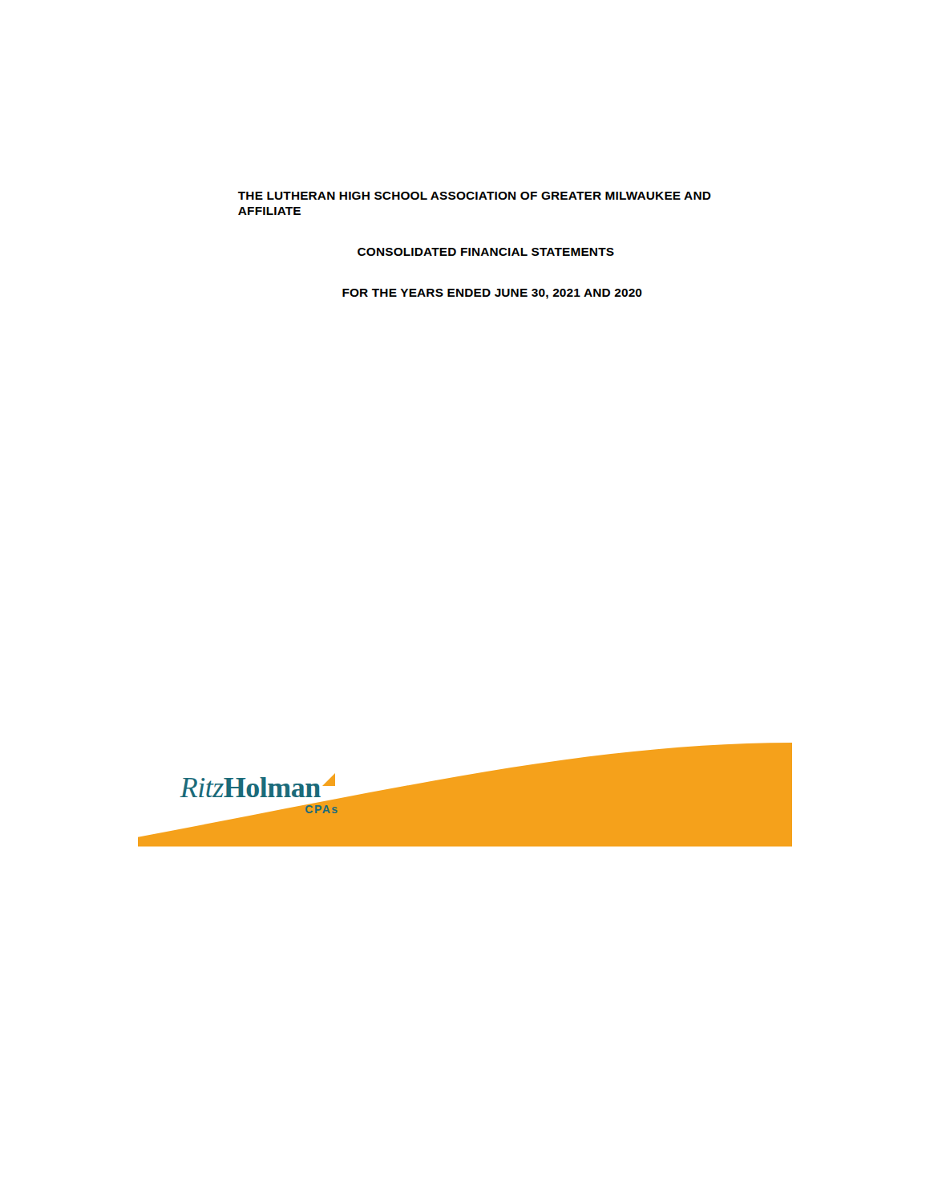THE LUTHERAN HIGH SCHOOL ASSOCIATION OF GREATER MILWAUKEE AND AFFILIATE
CONSOLIDATED FINANCIAL STATEMENTS
FOR THE YEARS ENDED JUNE 30, 2021 AND 2020
Ritz Holman
CPAs